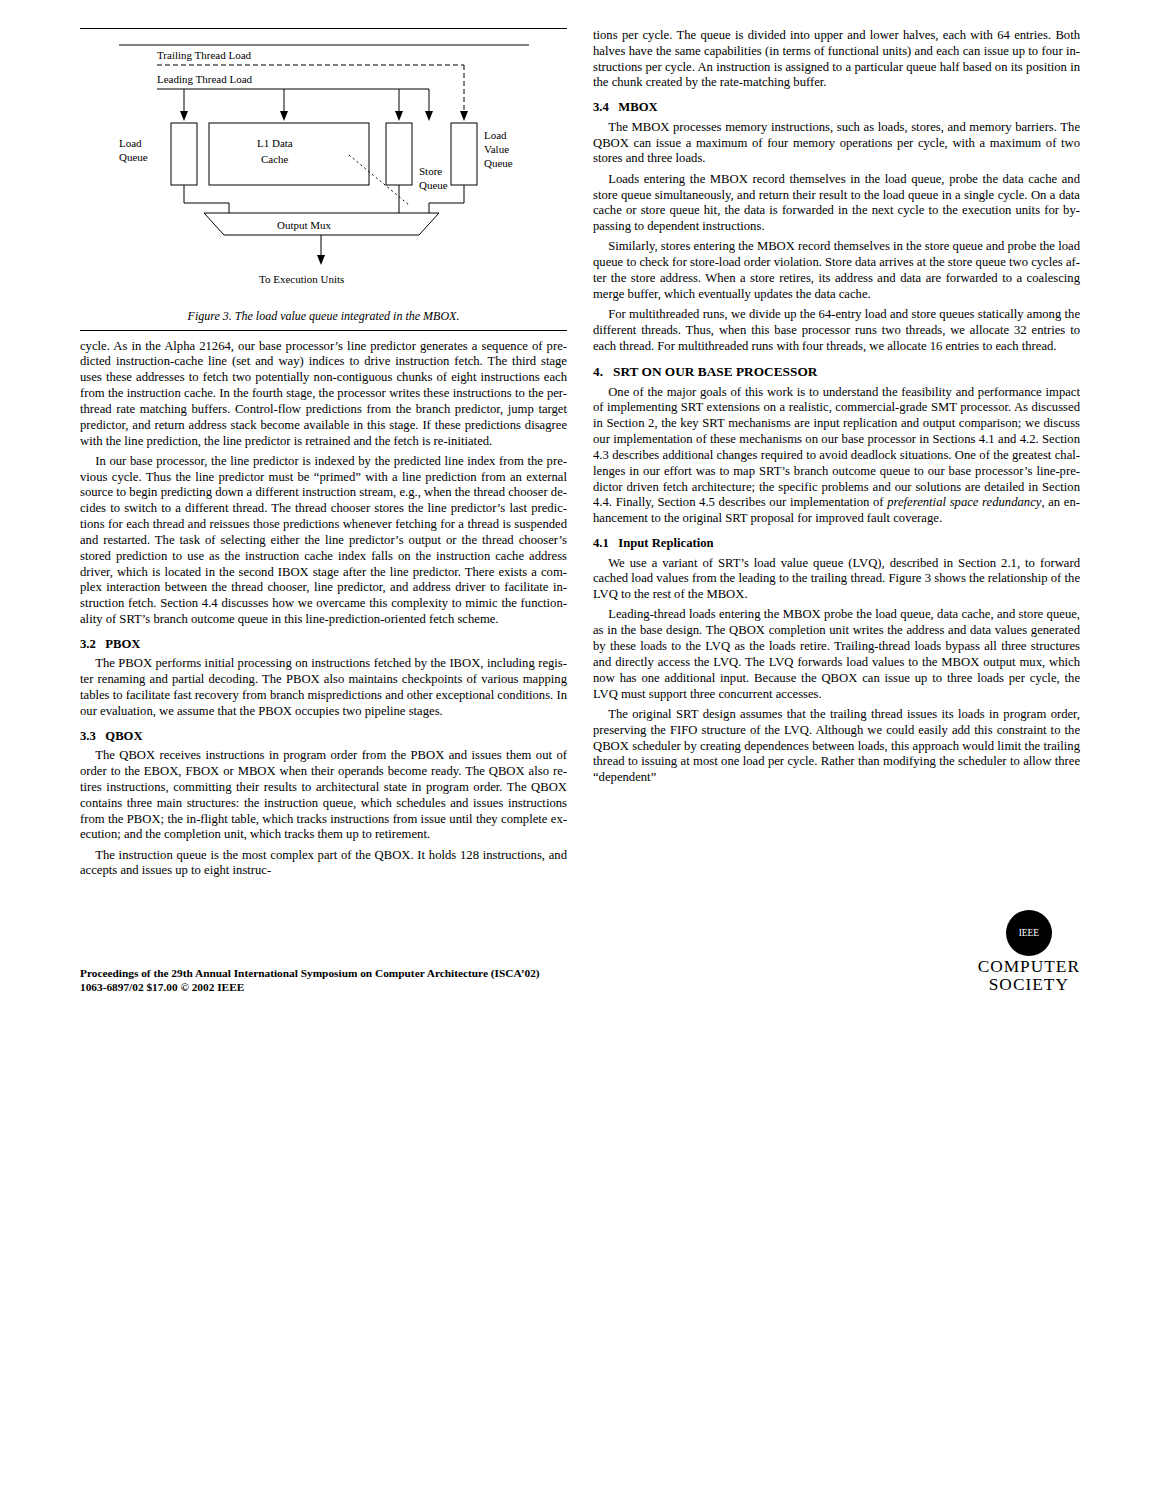Trailing Thread Load Leading Thread Load Load Queue L1 Data Cache Store Queue Load Value Queue Output Mux To Execution Units
Figure 3. The load value queue integrated in the MBOX.
cycle. As in the Alpha 21264, our base processor’s line predictor generates a sequence of predicted instruction-cache line (set and way) indices to drive instruction fetch. The third stage uses these addresses to fetch two potentially non-contiguous chunks of eight instructions each from the instruction cache. In the fourth stage, the processor writes these instructions to the per-thread rate matching buffers. Control-flow predictions from the branch predictor, jump target predictor, and return address stack become available in this stage. If these predictions disagree with the line prediction, the line predictor is retrained and the fetch is re-initiated.
In our base processor, the line predictor is indexed by the predicted line index from the previous cycle. Thus the line predictor must be “primed” with a line prediction from an external source to begin predicting down a different instruction stream, e.g., when the thread chooser decides to switch to a different thread. The thread chooser stores the line predictor’s last predictions for each thread and reissues those predictions whenever fetching for a thread is suspended and restarted. The task of selecting either the line predictor’s output or the thread chooser’s stored prediction to use as the instruction cache index falls on the instruction cache address driver, which is located in the second IBOX stage after the line predictor. There exists a complex interaction between the thread chooser, line predictor, and address driver to facilitate instruction fetch. Section 4.4 discusses how we overcame this complexity to mimic the functionality of SRT’s branch outcome queue in this line-prediction-oriented fetch scheme.
3.2 PBOX
The PBOX performs initial processing on instructions fetched by the IBOX, including register renaming and partial decoding. The PBOX also maintains checkpoints of various mapping tables to facilitate fast recovery from branch mispredictions and other exceptional conditions. In our evaluation, we assume that the PBOX occupies two pipeline stages.
3.3 QBOX
The QBOX receives instructions in program order from the PBOX and issues them out of order to the EBOX, FBOX or MBOX when their operands become ready. The QBOX also retires instructions, committing their results to architectural state in program order. The QBOX contains three main structures: the instruction queue, which schedules and issues instructions from the PBOX; the in-flight table, which tracks instructions from issue until they complete execution; and the completion unit, which tracks them up to retirement.
The instruction queue is the most complex part of the QBOX. It holds 128 instructions, and accepts and issues up to eight instruc-
tions per cycle. The queue is divided into upper and lower halves, each with 64 entries. Both halves have the same capabilities (in terms of functional units) and each can issue up to four instructions per cycle. An instruction is assigned to a particular queue half based on its position in the chunk created by the rate-matching buffer.
3.4 MBOX
The MBOX processes memory instructions, such as loads, stores, and memory barriers. The QBOX can issue a maximum of four memory operations per cycle, with a maximum of two stores and three loads.
Loads entering the MBOX record themselves in the load queue, probe the data cache and store queue simultaneously, and return their result to the load queue in a single cycle. On a data cache or store queue hit, the data is forwarded in the next cycle to the execution units for bypassing to dependent instructions.
Similarly, stores entering the MBOX record themselves in the store queue and probe the load queue to check for store-load order violation. Store data arrives at the store queue two cycles after the store address. When a store retires, its address and data are forwarded to a coalescing merge buffer, which eventually updates the data cache.
For multithreaded runs, we divide up the 64-entry load and store queues statically among the different threads. Thus, when this base processor runs two threads, we allocate 32 entries to each thread. For multithreaded runs with four threads, we allocate 16 entries to each thread.
4. SRT ON OUR BASE PROCESSOR
One of the major goals of this work is to understand the feasibility and performance impact of implementing SRT extensions on a realistic, commercial-grade SMT processor. As discussed in Section 2, the key SRT mechanisms are input replication and output comparison; we discuss our implementation of these mechanisms on our base processor in Sections 4.1 and 4.2. Section 4.3 describes additional changes required to avoid deadlock situations. One of the greatest challenges in our effort was to map SRT’s branch outcome queue to our base processor’s line-predictor driven fetch architecture; the specific problems and our solutions are detailed in Section 4.4. Finally, Section 4.5 describes our implementation of preferential space redundancy, an enhancement to the original SRT proposal for improved fault coverage.
4.1 Input Replication
We use a variant of SRT’s load value queue (LVQ), described in Section 2.1, to forward cached load values from the leading to the trailing thread. Figure 3 shows the relationship of the LVQ to the rest of the MBOX.
Leading-thread loads entering the MBOX probe the load queue, data cache, and store queue, as in the base design. The QBOX completion unit writes the address and data values generated by these loads to the LVQ as the loads retire. Trailing-thread loads bypass all three structures and directly access the LVQ. The LVQ forwards load values to the MBOX output mux, which now has one additional input. Because the QBOX can issue up to three loads per cycle, the LVQ must support three concurrent accesses.
The original SRT design assumes that the trailing thread issues its loads in program order, preserving the FIFO structure of the LVQ. Although we could easily add this constraint to the QBOX scheduler by creating dependences between loads, this approach would limit the trailing thread to issuing at most one load per cycle. Rather than modifying the scheduler to allow three “dependent”
Proceedings of the 29th Annual International Symposium on Computer Architecture (ISCA’02)
1063-6897/02 $17.00 © 2002 IEEE
IEEE COMPUTER SOCIETY